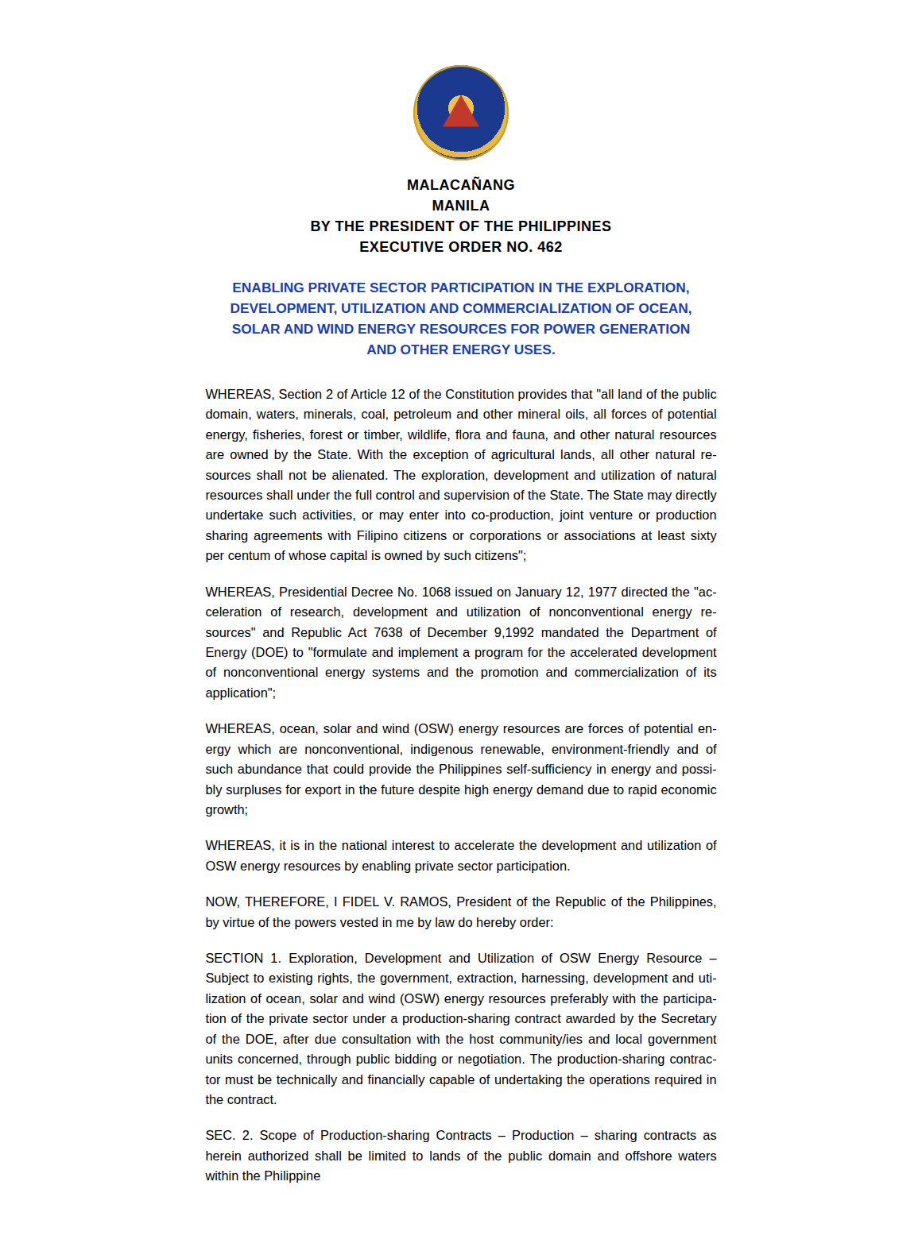MALACAÑANG
MANILA
BY THE PRESIDENT OF THE PHILIPPINES
EXECUTIVE ORDER NO. 462
ENABLING PRIVATE SECTOR PARTICIPATION IN THE EXPLORATION, DEVELOPMENT, UTILIZATION AND COMMERCIALIZATION OF OCEAN, SOLAR AND WIND ENERGY RESOURCES FOR POWER GENERATION AND OTHER ENERGY USES.
WHEREAS, Section 2 of Article 12 of the Constitution provides that "all land of the public domain, waters, minerals, coal, petroleum and other mineral oils, all forces of potential energy, fisheries, forest or timber, wildlife, flora and fauna, and other natural resources are owned by the State. With the exception of agricultural lands, all other natural resources shall not be alienated. The exploration, development and utilization of natural resources shall under the full control and supervision of the State. The State may directly undertake such activities, or may enter into co-production, joint venture or production sharing agreements with Filipino citizens or corporations or associations at least sixty per centum of whose capital is owned by such citizens";
WHEREAS, Presidential Decree No. 1068 issued on January 12, 1977 directed the "acceleration of research, development and utilization of nonconventional energy resources" and Republic Act 7638 of December 9,1992 mandated the Department of Energy (DOE) to "formulate and implement a program for the accelerated development of nonconventional energy systems and the promotion and commercialization of its application";
WHEREAS, ocean, solar and wind (OSW) energy resources are forces of potential energy which are nonconventional, indigenous renewable, environment-friendly and of such abundance that could provide the Philippines self-sufficiency in energy and possibly surpluses for export in the future despite high energy demand due to rapid economic growth;
WHEREAS, it is in the national interest to accelerate the development and utilization of OSW energy resources by enabling private sector participation.
NOW, THEREFORE, I FIDEL V. RAMOS, President of the Republic of the Philippines, by virtue of the powers vested in me by law do hereby order:
SECTION 1. Exploration, Development and Utilization of OSW Energy Resource – Subject to existing rights, the government, extraction, harnessing, development and utilization of ocean, solar and wind (OSW) energy resources preferably with the participation of the private sector under a production-sharing contract awarded by the Secretary of the DOE, after due consultation with the host community/ies and local government units concerned, through public bidding or negotiation. The production-sharing contractor must be technically and financially capable of undertaking the operations required in the contract.
SEC. 2. Scope of Production-sharing Contracts – Production – sharing contracts as herein authorized shall be limited to lands of the public domain and offshore waters within the Philippine